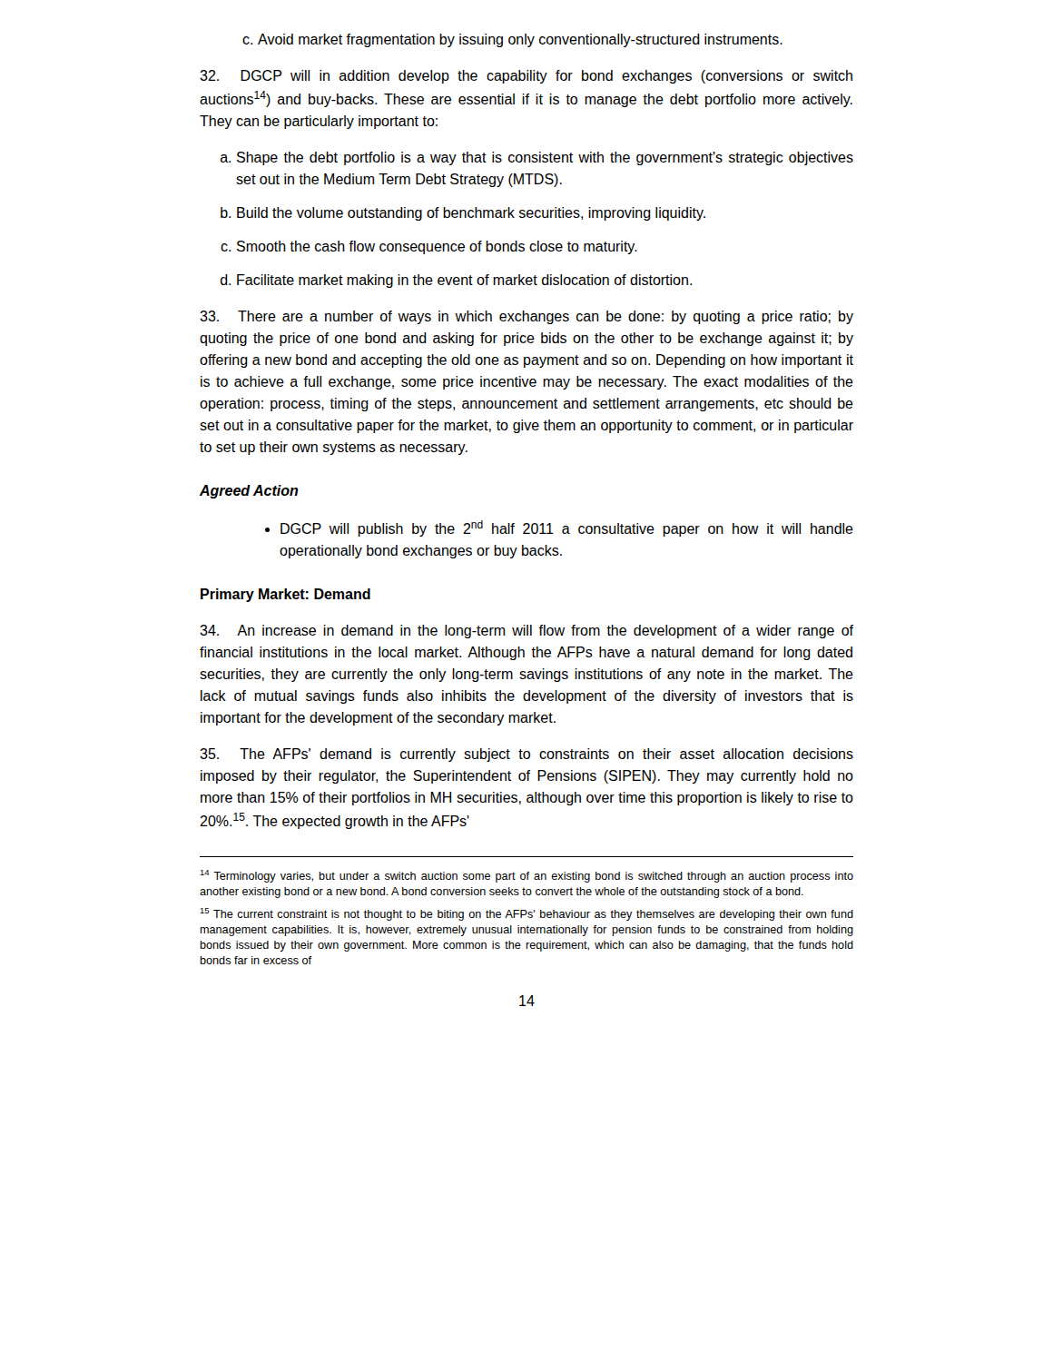Avoid market fragmentation by issuing only conventionally-structured instruments.
32. DGCP will in addition develop the capability for bond exchanges (conversions or switch auctions14) and buy-backs. These are essential if it is to manage the debt portfolio more actively. They can be particularly important to:
Shape the debt portfolio is a way that is consistent with the government's strategic objectives set out in the Medium Term Debt Strategy (MTDS).
Build the volume outstanding of benchmark securities, improving liquidity.
Smooth the cash flow consequence of bonds close to maturity.
Facilitate market making in the event of market dislocation of distortion.
33. There are a number of ways in which exchanges can be done: by quoting a price ratio; by quoting the price of one bond and asking for price bids on the other to be exchange against it; by offering a new bond and accepting the old one as payment and so on. Depending on how important it is to achieve a full exchange, some price incentive may be necessary. The exact modalities of the operation: process, timing of the steps, announcement and settlement arrangements, etc should be set out in a consultative paper for the market, to give them an opportunity to comment, or in particular to set up their own systems as necessary.
Agreed Action
DGCP will publish by the 2nd half 2011 a consultative paper on how it will handle operationally bond exchanges or buy backs.
Primary Market: Demand
34. An increase in demand in the long-term will flow from the development of a wider range of financial institutions in the local market. Although the AFPs have a natural demand for long dated securities, they are currently the only long-term savings institutions of any note in the market. The lack of mutual savings funds also inhibits the development of the diversity of investors that is important for the development of the secondary market.
35. The AFPs' demand is currently subject to constraints on their asset allocation decisions imposed by their regulator, the Superintendent of Pensions (SIPEN). They may currently hold no more than 15% of their portfolios in MH securities, although over time this proportion is likely to rise to 20%.15. The expected growth in the AFPs'
14 Terminology varies, but under a switch auction some part of an existing bond is switched through an auction process into another existing bond or a new bond. A bond conversion seeks to convert the whole of the outstanding stock of a bond.
15 The current constraint is not thought to be biting on the AFPs' behaviour as they themselves are developing their own fund management capabilities. It is, however, extremely unusual internationally for pension funds to be constrained from holding bonds issued by their own government. More common is the requirement, which can also be damaging, that the funds hold bonds far in excess of
14